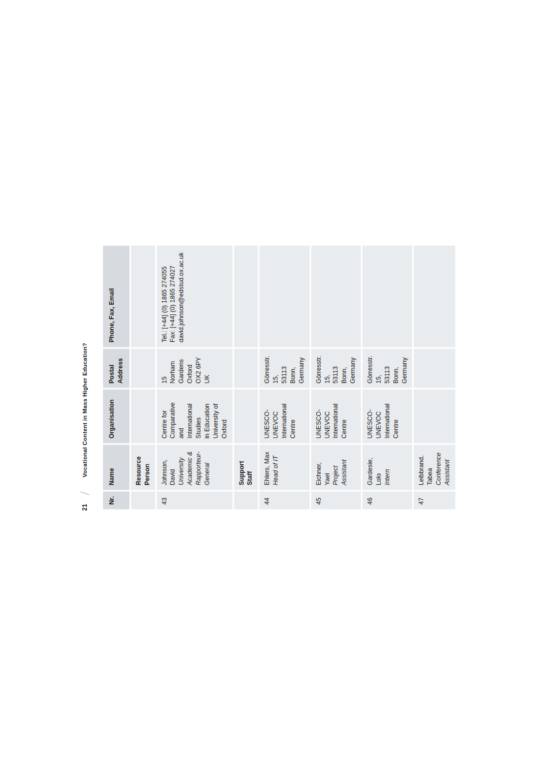21 Vocational Content in Mass Higher Education?
| Nr. | Name | Organisation | Postal Address | Phone, Fax, Email |
| --- | --- | --- | --- | --- |
| | Resource Person | | | |
| 43 | Johnson, David University Academic & Rapporteur-General | Centre for Comparative and International Studies in Education University of Oxford | 15 Norham Gardens Oxford OX2 6PY UK | Tel.: [+44] (0) 1865 274055 Fax: [+44] (0) 1865 274027 david.johnson@edstud.ox.ac.uk |
| | Support Staff | | | |
| 44 | Ehlers, Max Head of IT | UNESCO-UNEVOC International Centre | Görresstr. 15, 53113 Bonn, Germany | |
| 45 | Eichner, Yael Project Assistant | UNESCO-UNEVOC International Centre | Görresstr. 15, 53113 Bonn, Germany | |
| 46 | Gardesie, Lolo Intern | UNESCO-UNEVOC International Centre | Görresstr. 15, 53113 Bonn, Germany | |
| 47 | Leibbrand, Tabea Conference Assistant | | | |